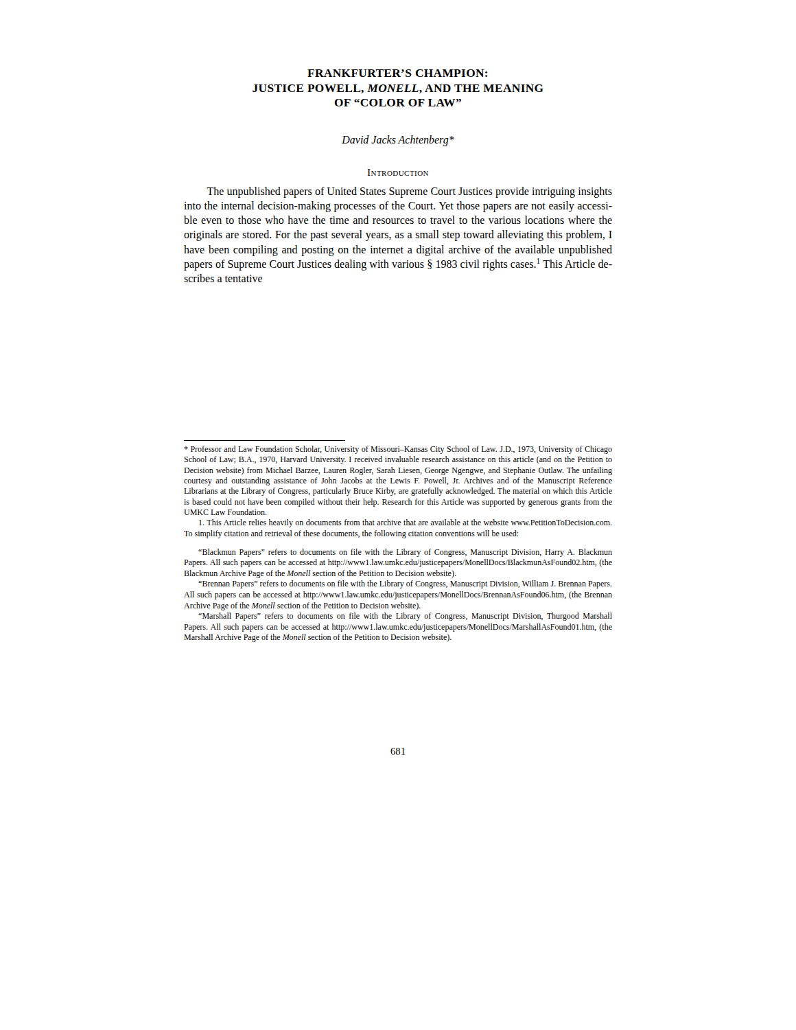Frankfurter’s Champion:
Justice Powell, Monell, and the Meaning
of “Color of Law”
David Jacks Achtenberg*
Introduction
The unpublished papers of United States Supreme Court Justices provide intriguing insights into the internal decision-making processes of the Court. Yet those papers are not easily accessible even to those who have the time and resources to travel to the various locations where the originals are stored. For the past several years, as a small step toward alleviating this problem, I have been compiling and posting on the internet a digital archive of the available unpublished papers of Supreme Court Justices dealing with various § 1983 civil rights cases.1 This Article describes a tentative
* Professor and Law Foundation Scholar, University of Missouri–Kansas City School of Law. J.D., 1973, University of Chicago School of Law; B.A., 1970, Harvard University. I received invaluable research assistance on this article (and on the Petition to Decision website) from Michael Barzee, Lauren Rogler, Sarah Liesen, George Ngengwe, and Stephanie Outlaw. The unfailing courtesy and outstanding assistance of John Jacobs at the Lewis F. Powell, Jr. Archives and of the Manuscript Reference Librarians at the Library of Congress, particularly Bruce Kirby, are gratefully acknowledged. The material on which this Article is based could not have been compiled without their help. Research for this Article was supported by generous grants from the UMKC Law Foundation.
1. This Article relies heavily on documents from that archive that are available at the website www.PetitionToDecision.com. To simplify citation and retrieval of these documents, the following citation conventions will be used:
“Blackmun Papers” refers to documents on file with the Library of Congress, Manuscript Division, Harry A. Blackmun Papers. All such papers can be accessed at http://www1.law.umkc.edu/justicepapers/MonellDocs/BlackmunAsFound02.htm, (the Blackmun Archive Page of the Monell section of the Petition to Decision website).
“Brennan Papers” refers to documents on file with the Library of Congress, Manuscript Division, William J. Brennan Papers. All such papers can be accessed at http://www1.law.umkc.edu/justicepapers/MonellDocs/BrennanAsFound06.htm, (the Brennan Archive Page of the Monell section of the Petition to Decision website).
“Marshall Papers” refers to documents on file with the Library of Congress, Manuscript Division, Thurgood Marshall Papers. All such papers can be accessed at http://www1.law.umkc.edu/justicepapers/MonellDocs/MarshallAsFound01.htm, (the Marshall Archive Page of the Monell section of the Petition to Decision website).
681